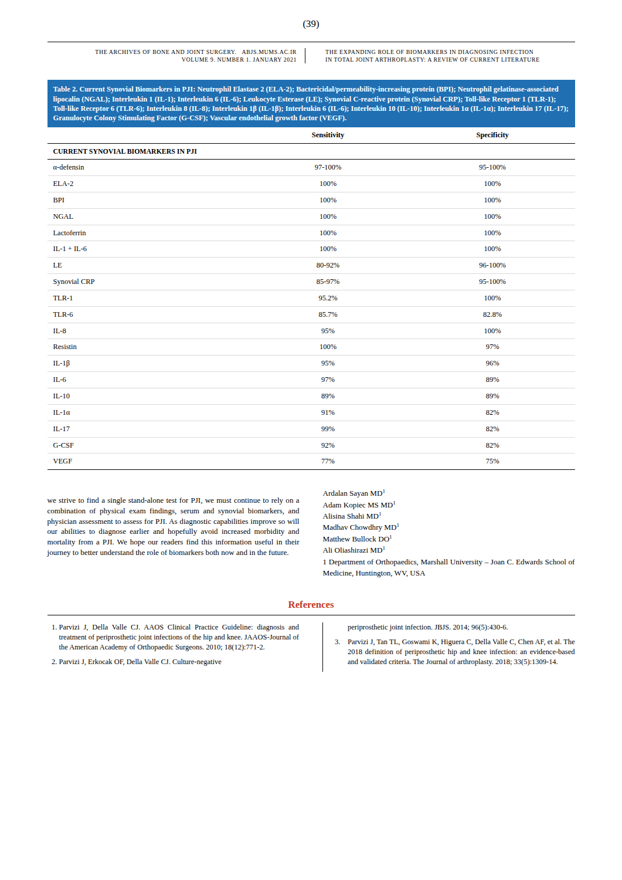(39)
The Archives of Bone and Joint Surgery. ABJS.MUMS.AC.IR
Volume 9. Number 1. January 2021
The Expanding Role of Biomarkers in Diagnosing Infection
in Total Joint Arthroplasty: A Review of Current Literature
Table 2. Current Synovial Biomarkers in PJI: Neutrophil Elastase 2 (ELA-2); Bactericidal/permeability-increasing protein (BPI); Neutrophil gelatinase-associated lipocalin (NGAL); Interleukin 1 (IL-1); Interleukin 6 (IL-6); Leukocyte Esterase (LE); Synovial C-reactive protein (Synovial CRP); Toll-like Receptor 1 (TLR-1); Toll-like Receptor 6 (TLR-6); Interleukin 8 (IL-8); Interleukin 1β (IL-1β); Interleukin 6 (IL-6); Interleukin 10 (IL-10); Interleukin 1α (IL-1α); Interleukin 17 (IL-17); Granulocyte Colony Stimulating Factor (G-CSF); Vascular endothelial growth factor (VEGF).
| Current Synovial Biomarkers in PJI |
| | Sensitivity | Specificity |
| α-defensin | 97-100% | 95-100% |
| ELA-2 | 100% | 100% |
| BPI | 100% | 100% |
| NGAL | 100% | 100% |
| Lactoferrin | 100% | 100% |
| IL-1 + IL-6 | 100% | 100% |
| LE | 80-92% | 96-100% |
| Synovial CRP | 85-97% | 95-100% |
| TLR-1 | 95.2% | 100% |
| TLR-6 | 85.7% | 82.8% |
| IL-8 | 95% | 100% |
| Resistin | 100% | 97% |
| IL-1β | 95% | 96% |
| IL-6 | 97% | 89% |
| IL-10 | 89% | 89% |
| IL-1α | 91% | 82% |
| IL-17 | 99% | 82% |
| G-CSF | 92% | 82% |
| VEGF | 77% | 75% |
we strive to find a single stand-alone test for PJI, we must continue to rely on a combination of physical exam findings, serum and synovial biomarkers, and physician assessment to assess for PJI. As diagnostic capabilities improve so will our abilities to diagnose earlier and hopefully avoid increased morbidity and mortality from a PJI. We hope our readers find this information useful in their journey to better understand the role of biomarkers both now and in the future.
Ardalan Sayan MD1
Adam Kopiec MS MD1
Alisina Shahi MD1
Madhav Chowdhry MD1
Matthew Bullock DO1
Ali Oliashirazi MD1
1 Department of Orthopaedics, Marshall University – Joan C. Edwards School of Medicine, Huntington, WV, USA
References
Parvizi J, Della Valle CJ. AAOS Clinical Practice Guideline: diagnosis and treatment of periprosthetic joint infections of the hip and knee. JAAOS-Journal of the American Academy of Orthopaedic Surgeons. 2010; 18(12):771-2.
Parvizi J, Erkocak OF, Della Valle CJ. Culture-negative
periprosthetic joint infection. JBJS. 2014; 96(5):430-6.
3. Parvizi J, Tan TL, Goswami K, Higuera C, Della Valle C, Chen AF, et al. The 2018 definition of periprosthetic hip and knee infection: an evidence-based and validated criteria. The Journal of arthroplasty. 2018; 33(5):1309-14.